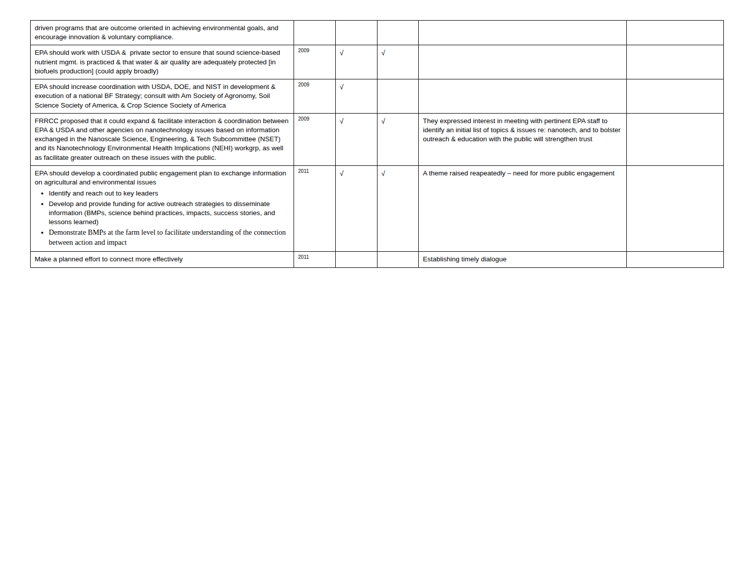| driven programs that are outcome oriented in achieving environmental goals, and encourage innovation & voluntary compliance. | | | | | |
| EPA should work with USDA & private sector to ensure that sound science-based nutrient mgmt. is practiced & that water & air quality are adequately protected [in biofuels production] (could apply broadly) | 2009 | √ | √ | | |
| EPA should increase coordination with USDA, DOE, and NIST in development & execution of a national BF Strategy; consult with Am Society of Agronomy, Soil Science Society of America, & Crop Science Society of America | 2009 | √ | | | |
| FRRCC proposed that it could expand & facilitate interaction & coordination between EPA & USDA and other agencies on nanotechnology issues based on information exchanged in the Nanoscale Science, Engineering, & Tech Subcommittee (NSET) and its Nanotechnology Environmental Health Implications (NEHI) workgrp, as well as facilitate greater outreach on these issues with the public. | 2009 | √ | √ | They expressed interest in meeting with pertinent EPA staff to identify an initial list of topics & issues re: nanotech, and to bolster outreach & education with the public will strengthen trust | |
| EPA should develop a coordinated public engagement plan to exchange information on agricultural and environmental issues Identify and reach out to key leaders Develop and provide funding for active outreach strategies to disseminate information (BMPs, science behind practices, impacts, success stories, and lessons learned) Demonstrate BMPs at the farm level to facilitate understanding of the connection between action and impact | 2011 | √ | √ | A theme raised reapeatedly – need for more public engagement | |
| Make a planned effort to connect more effectively | 2011 | | | Establishing timely dialogue | |